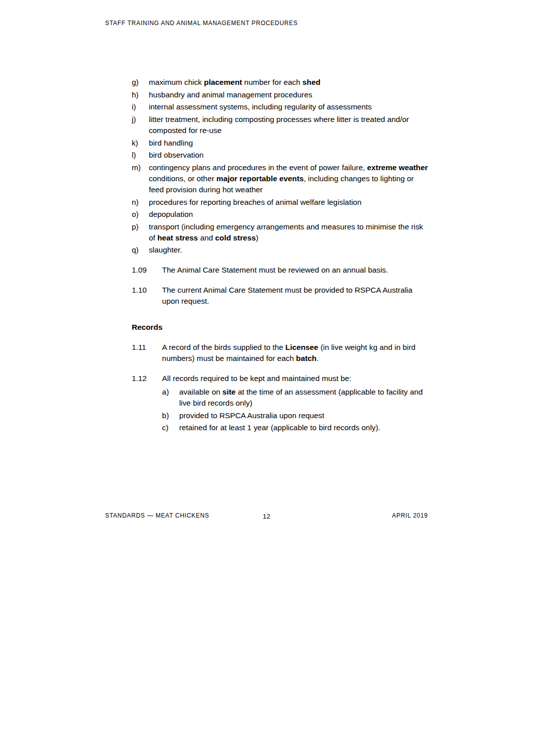Staff training and animal management procedures
g) maximum chick placement number for each shed
h) husbandry and animal management procedures
i) internal assessment systems, including regularity of assessments
j) litter treatment, including composting processes where litter is treated and/or composted for re-use
k) bird handling
l) bird observation
m) contingency plans and procedures in the event of power failure, extreme weather conditions, or other major reportable events, including changes to lighting or feed provision during hot weather
n) procedures for reporting breaches of animal welfare legislation
o) depopulation
p) transport (including emergency arrangements and measures to minimise the risk of heat stress and cold stress)
q) slaughter.
1.09
The Animal Care Statement must be reviewed on an annual basis.
1.10
The current Animal Care Statement must be provided to RSPCA Australia upon request.
Records
1.11
A record of the birds supplied to the Licensee (in live weight kg and in bird numbers) must be maintained for each batch.
1.12
All records required to be kept and maintained must be:
a) available on site at the time of an assessment (applicable to facility and live bird records only)
b) provided to RSPCA Australia upon request
c) retained for at least 1 year (applicable to bird records only).
Standards — Meat Chickens
12
April 2019